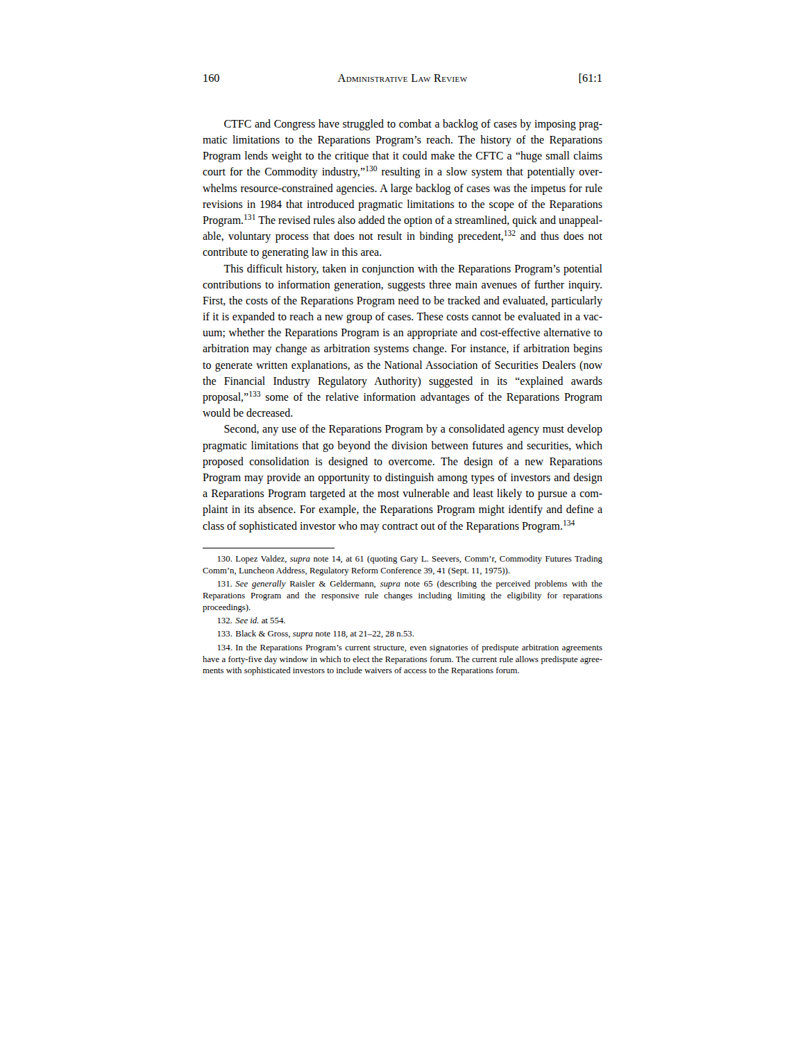160 Administrative Law Review [61:1
CTFC and Congress have struggled to combat a backlog of cases by imposing pragmatic limitations to the Reparations Program’s reach. The history of the Reparations Program lends weight to the critique that it could make the CFTC a “huge small claims court for the Commodity industry,”130 resulting in a slow system that potentially overwhelms resource-constrained agencies. A large backlog of cases was the impetus for rule revisions in 1984 that introduced pragmatic limitations to the scope of the Reparations Program.131 The revised rules also added the option of a streamlined, quick and unappealable, voluntary process that does not result in binding precedent,132 and thus does not contribute to generating law in this area.
This difficult history, taken in conjunction with the Reparations Program’s potential contributions to information generation, suggests three main avenues of further inquiry. First, the costs of the Reparations Program need to be tracked and evaluated, particularly if it is expanded to reach a new group of cases. These costs cannot be evaluated in a vacuum; whether the Reparations Program is an appropriate and cost-effective alternative to arbitration may change as arbitration systems change. For instance, if arbitration begins to generate written explanations, as the National Association of Securities Dealers (now the Financial Industry Regulatory Authority) suggested in its “explained awards proposal,”133 some of the relative information advantages of the Reparations Program would be decreased.
Second, any use of the Reparations Program by a consolidated agency must develop pragmatic limitations that go beyond the division between futures and securities, which proposed consolidation is designed to overcome. The design of a new Reparations Program may provide an opportunity to distinguish among types of investors and design a Reparations Program targeted at the most vulnerable and least likely to pursue a complaint in its absence. For example, the Reparations Program might identify and define a class of sophisticated investor who may contract out of the Reparations Program.134
130. Lopez Valdez, supra note 14, at 61 (quoting Gary L. Seevers, Comm’r, Commodity Futures Trading Comm’n, Luncheon Address, Regulatory Reform Conference 39, 41 (Sept. 11, 1975)).
131. See generally Raisler & Geldermann, supra note 65 (describing the perceived problems with the Reparations Program and the responsive rule changes including limiting the eligibility for reparations proceedings).
132. See id. at 554.
133. Black & Gross, supra note 118, at 21–22, 28 n.53.
134. In the Reparations Program’s current structure, even signatories of predispute arbitration agreements have a forty-five day window in which to elect the Reparations forum. The current rule allows predispute agreements with sophisticated investors to include waivers of access to the Reparations forum.